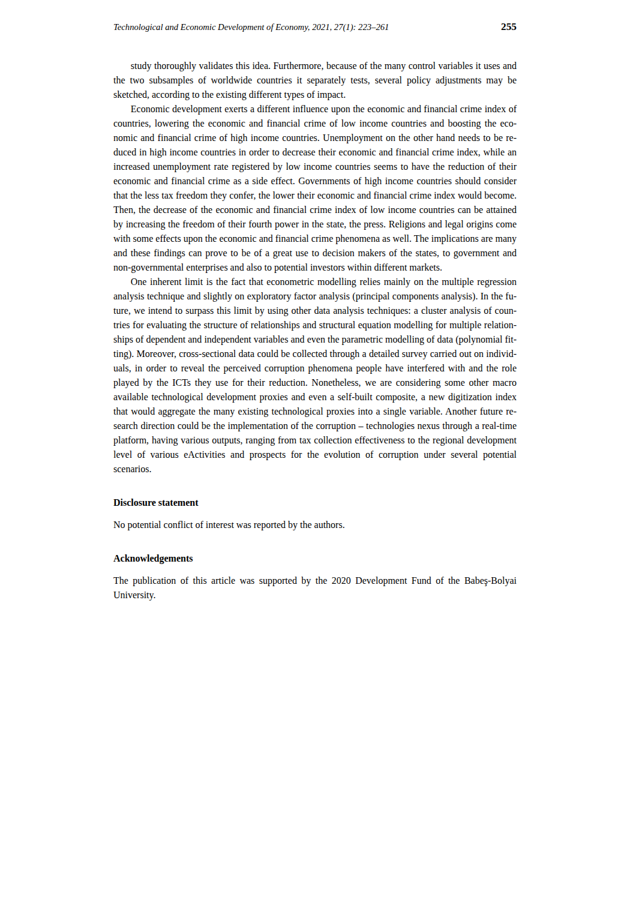Technological and Economic Development of Economy, 2021, 27(1): 223–261 255
study thoroughly validates this idea. Furthermore, because of the many control variables it uses and the two subsamples of worldwide countries it separately tests, several policy adjustments may be sketched, according to the existing different types of impact.
Economic development exerts a different influence upon the economic and financial crime index of countries, lowering the economic and financial crime of low income countries and boosting the economic and financial crime of high income countries. Unemployment on the other hand needs to be reduced in high income countries in order to decrease their economic and financial crime index, while an increased unemployment rate registered by low income countries seems to have the reduction of their economic and financial crime as a side effect. Governments of high income countries should consider that the less tax freedom they confer, the lower their economic and financial crime index would become. Then, the decrease of the economic and financial crime index of low income countries can be attained by increasing the freedom of their fourth power in the state, the press. Religions and legal origins come with some effects upon the economic and financial crime phenomena as well. The implications are many and these findings can prove to be of a great use to decision makers of the states, to government and non-governmental enterprises and also to potential investors within different markets.
One inherent limit is the fact that econometric modelling relies mainly on the multiple regression analysis technique and slightly on exploratory factor analysis (principal components analysis). In the future, we intend to surpass this limit by using other data analysis techniques: a cluster analysis of countries for evaluating the structure of relationships and structural equation modelling for multiple relationships of dependent and independent variables and even the parametric modelling of data (polynomial fitting). Moreover, cross-sectional data could be collected through a detailed survey carried out on individuals, in order to reveal the perceived corruption phenomena people have interfered with and the role played by the ICTs they use for their reduction. Nonetheless, we are considering some other macro available technological development proxies and even a self-built composite, a new digitization index that would aggregate the many existing technological proxies into a single variable. Another future research direction could be the implementation of the corruption – technologies nexus through a real-time platform, having various outputs, ranging from tax collection effectiveness to the regional development level of various eActivities and prospects for the evolution of corruption under several potential scenarios.
Disclosure statement
No potential conflict of interest was reported by the authors.
Acknowledgements
The publication of this article was supported by the 2020 Development Fund of the Babeş-Bolyai University.